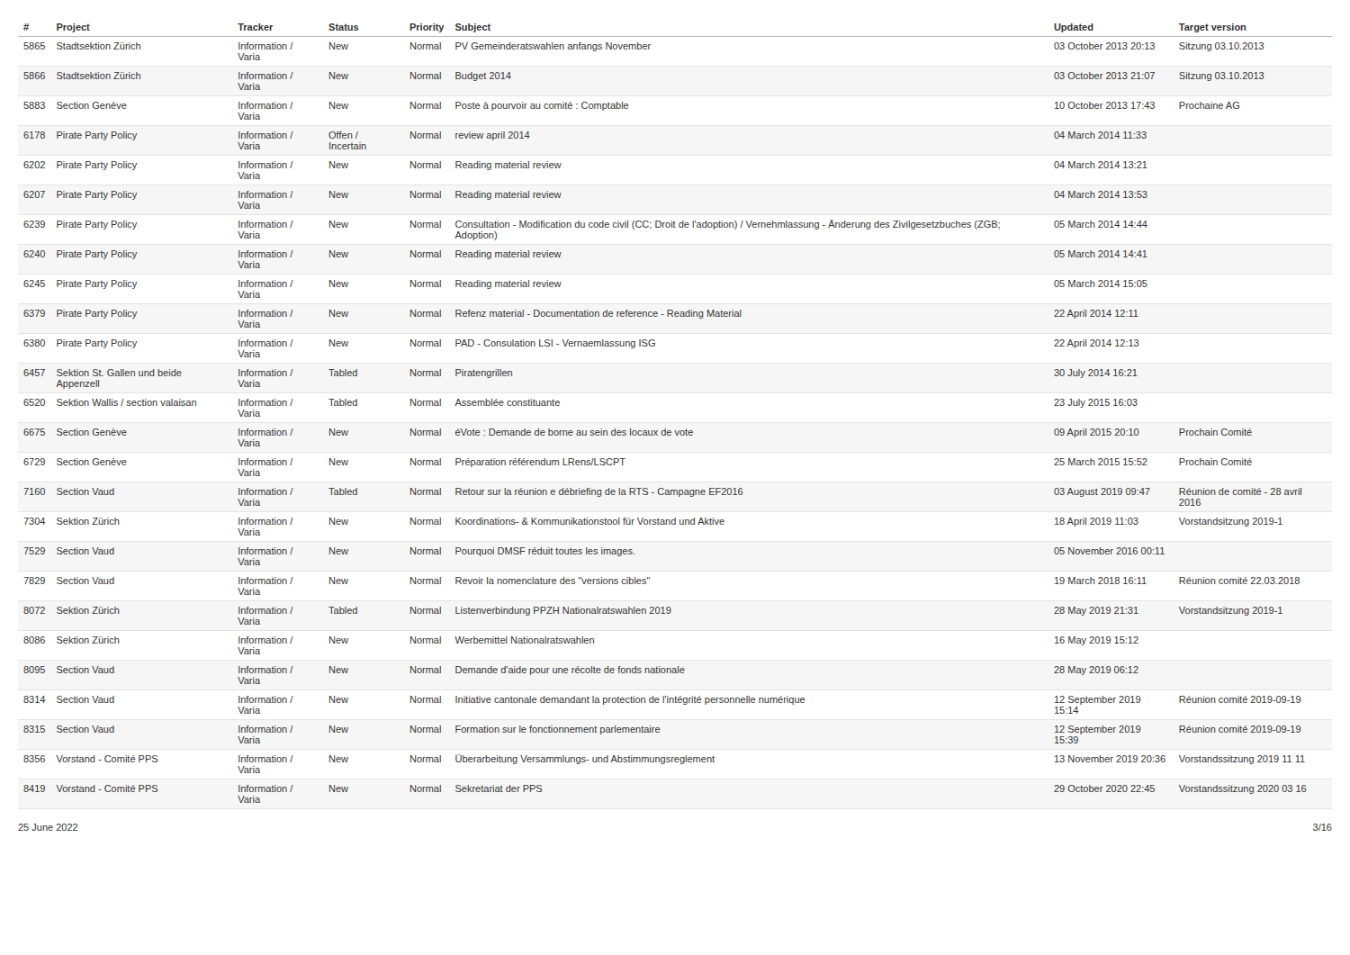| # | Project | Tracker | Status | Priority | Subject | Updated | Target version |
| --- | --- | --- | --- | --- | --- | --- | --- |
| 5865 | Stadtsektion Zürich | Information / Varia | New | Normal | PV Gemeinderatswahlen anfangs November | 03 October 2013 20:13 | Sitzung 03.10.2013 |
| 5866 | Stadtsektion Zürich | Information / Varia | New | Normal | Budget 2014 | 03 October 2013 21:07 | Sitzung 03.10.2013 |
| 5883 | Section Genève | Information / Varia | New | Normal | Poste à pourvoir au comité : Comptable | 10 October 2013 17:43 | Prochaine AG |
| 6178 | Pirate Party Policy | Information / Varia | Offen / Incertain | Normal | review april 2014 | 04 March 2014 11:33 | |
| 6202 | Pirate Party Policy | Information / Varia | New | Normal | Reading material review | 04 March 2014 13:21 | |
| 6207 | Pirate Party Policy | Information / Varia | New | Normal | Reading material review | 04 March 2014 13:53 | |
| 6239 | Pirate Party Policy | Information / Varia | New | Normal | Consultation - Modification du code civil (CC; Droit de l'adoption) / Vernehmlassung - Änderung des Zivilgesetzbuches (ZGB; Adoption) | 05 March 2014 14:44 | |
| 6240 | Pirate Party Policy | Information / Varia | New | Normal | Reading material review | 05 March 2014 14:41 | |
| 6245 | Pirate Party Policy | Information / Varia | New | Normal | Reading material review | 05 March 2014 15:05 | |
| 6379 | Pirate Party Policy | Information / Varia | New | Normal | Refenz material - Documentation de reference - Reading Material | 22 April 2014 12:11 | |
| 6380 | Pirate Party Policy | Information / Varia | New | Normal | PAD - Consulation LSI - Vernaemlassung ISG | 22 April 2014 12:13 | |
| 6457 | Sektion St. Gallen und beide Appenzell | Information / Varia | Tabled | Normal | Piratengrillen | 30 July 2014 16:21 | |
| 6520 | Sektion Wallis / section valaisan | Information / Varia | Tabled | Normal | Assemblée constituante | 23 July 2015 16:03 | |
| 6675 | Section Genève | Information / Varia | New | Normal | éVote : Demande de borne au sein des locaux de vote | 09 April 2015 20:10 | Prochain Comité |
| 6729 | Section Genève | Information / Varia | New | Normal | Préparation référendum LRens/LSCPT | 25 March 2015 15:52 | Prochain Comité |
| 7160 | Section Vaud | Information / Varia | Tabled | Normal | Retour sur la réunion e débriefing de la RTS - Campagne EF2016 | 03 August 2019 09:47 | Réunion de comité - 28 avril 2016 |
| 7304 | Sektion Zürich | Information / Varia | New | Normal | Koordinations- & Kommunikationstool für Vorstand und Aktive | 18 April 2019 11:03 | Vorstandsitzung 2019-1 |
| 7529 | Section Vaud | Information / Varia | New | Normal | Pourquoi DMSF réduit toutes les images. | 05 November 2016 00:11 | |
| 7829 | Section Vaud | Information / Varia | New | Normal | Revoir la nomenclature des "versions cibles" | 19 March 2018 16:11 | Réunion comité 22.03.2018 |
| 8072 | Sektion Zürich | Information / Varia | Tabled | Normal | Listenverbindung PPZH Nationalratswahlen 2019 | 28 May 2019 21:31 | Vorstandsitzung 2019-1 |
| 8086 | Sektion Zürich | Information / Varia | New | Normal | Werbemittel Nationalratswahlen | 16 May 2019 15:12 | |
| 8095 | Section Vaud | Information / Varia | New | Normal | Demande d'aide pour une récolte de fonds nationale | 28 May 2019 06:12 | |
| 8314 | Section Vaud | Information / Varia | New | Normal | Initiative cantonale demandant la protection de l'intégrité personnelle numérique | 12 September 2019 15:14 | Réunion comité 2019-09-19 |
| 8315 | Section Vaud | Information / Varia | New | Normal | Formation sur le fonctionnement parlementaire | 12 September 2019 15:39 | Réunion comité 2019-09-19 |
| 8356 | Vorstand - Comité PPS | Information / Varia | New | Normal | Überarbeitung Versammlungs- und Abstimmungsreglement | 13 November 2019 20:36 | Vorstandssitzung 2019 11 11 |
| 8419 | Vorstand - Comité PPS | Information / Varia | New | Normal | Sekretariat der PPS | 29 October 2020 22:45 | Vorstandssitzung 2020 03 16 |
25 June 2022 3/16